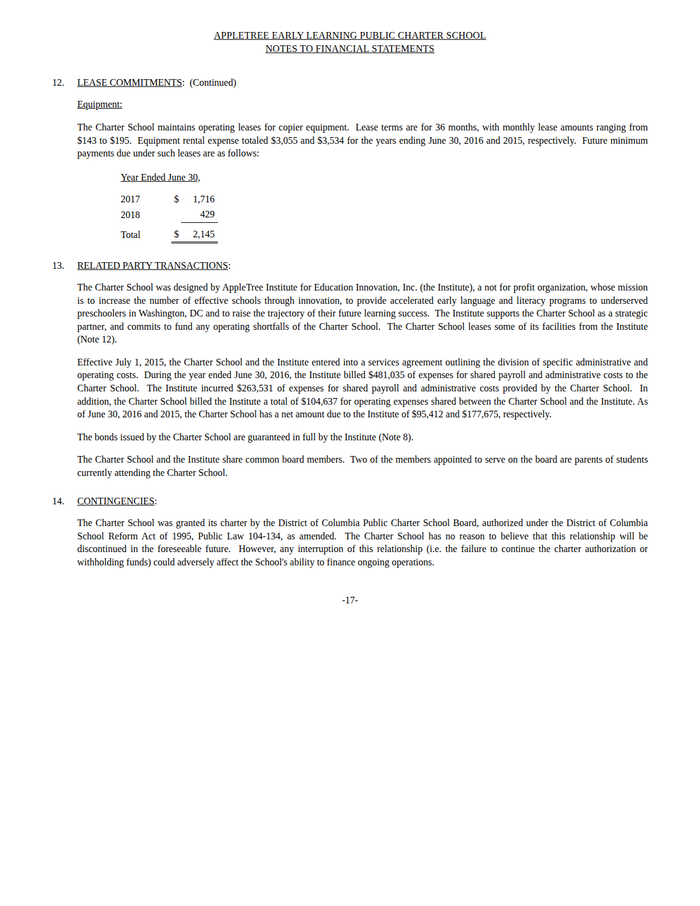APPLETREE EARLY LEARNING PUBLIC CHARTER SCHOOL
NOTES TO FINANCIAL STATEMENTS
12. LEASE COMMITMENTS: (Continued)
Equipment:
The Charter School maintains operating leases for copier equipment. Lease terms are for 36 months, with monthly lease amounts ranging from $143 to $195. Equipment rental expense totaled $3,055 and $3,534 for the years ending June 30, 2016 and 2015, respectively. Future minimum payments due under such leases are as follows:
| Year Ended June 30, |
| 2017 | $ | 1,716 |
| 2018 | | 429 |
| Total | $ | 2,145 |
13. RELATED PARTY TRANSACTIONS:
The Charter School was designed by AppleTree Institute for Education Innovation, Inc. (the Institute), a not for profit organization, whose mission is to increase the number of effective schools through innovation, to provide accelerated early language and literacy programs to underserved preschoolers in Washington, DC and to raise the trajectory of their future learning success. The Institute supports the Charter School as a strategic partner, and commits to fund any operating shortfalls of the Charter School. The Charter School leases some of its facilities from the Institute (Note 12).
Effective July 1, 2015, the Charter School and the Institute entered into a services agreement outlining the division of specific administrative and operating costs. During the year ended June 30, 2016, the Institute billed $481,035 of expenses for shared payroll and administrative costs to the Charter School. The Institute incurred $263,531 of expenses for shared payroll and administrative costs provided by the Charter School. In addition, the Charter School billed the Institute a total of $104,637 for operating expenses shared between the Charter School and the Institute. As of June 30, 2016 and 2015, the Charter School has a net amount due to the Institute of $95,412 and $177,675, respectively.
The bonds issued by the Charter School are guaranteed in full by the Institute (Note 8).
The Charter School and the Institute share common board members. Two of the members appointed to serve on the board are parents of students currently attending the Charter School.
14. CONTINGENCIES:
The Charter School was granted its charter by the District of Columbia Public Charter School Board, authorized under the District of Columbia School Reform Act of 1995, Public Law 104-134, as amended. The Charter School has no reason to believe that this relationship will be discontinued in the foreseeable future. However, any interruption of this relationship (i.e. the failure to continue the charter authorization or withholding funds) could adversely affect the School's ability to finance ongoing operations.
-17-